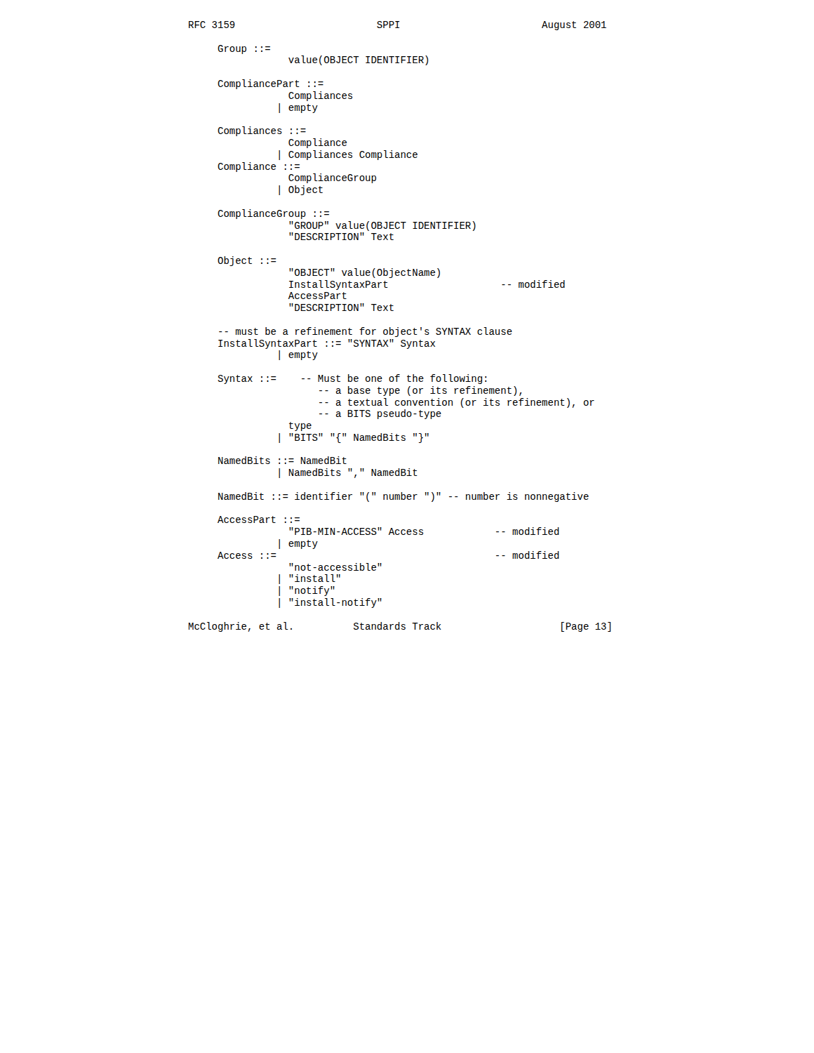RFC 3159                        SPPI                        August 2001
     Group ::=
                 value(OBJECT IDENTIFIER)

     CompliancePart ::=
                 Compliances
               | empty

     Compliances ::=
                 Compliance
               | Compliances Compliance
     Compliance ::=
                 ComplianceGroup
               | Object

     ComplianceGroup ::=
                 "GROUP" value(OBJECT IDENTIFIER)
                 "DESCRIPTION" Text

     Object ::=
                 "OBJECT" value(ObjectName)
                 InstallSyntaxPart                   -- modified
                 AccessPart
                 "DESCRIPTION" Text

     -- must be a refinement for object's SYNTAX clause
     InstallSyntaxPart ::= "SYNTAX" Syntax
               | empty

     Syntax ::=    -- Must be one of the following:
                      -- a base type (or its refinement),
                      -- a textual convention (or its refinement), or
                      -- a BITS pseudo-type
                 type
               | "BITS" "{" NamedBits "}"

     NamedBits ::= NamedBit
               | NamedBits "," NamedBit

     NamedBit ::= identifier "(" number ")" -- number is nonnegative

     AccessPart ::=
                 "PIB-MIN-ACCESS" Access            -- modified
               | empty
     Access ::=                                     -- modified
                 "not-accessible"
               | "install"
               | "notify"
               | "install-notify"
McCloghrie, et al.          Standards Track                    [Page 13]